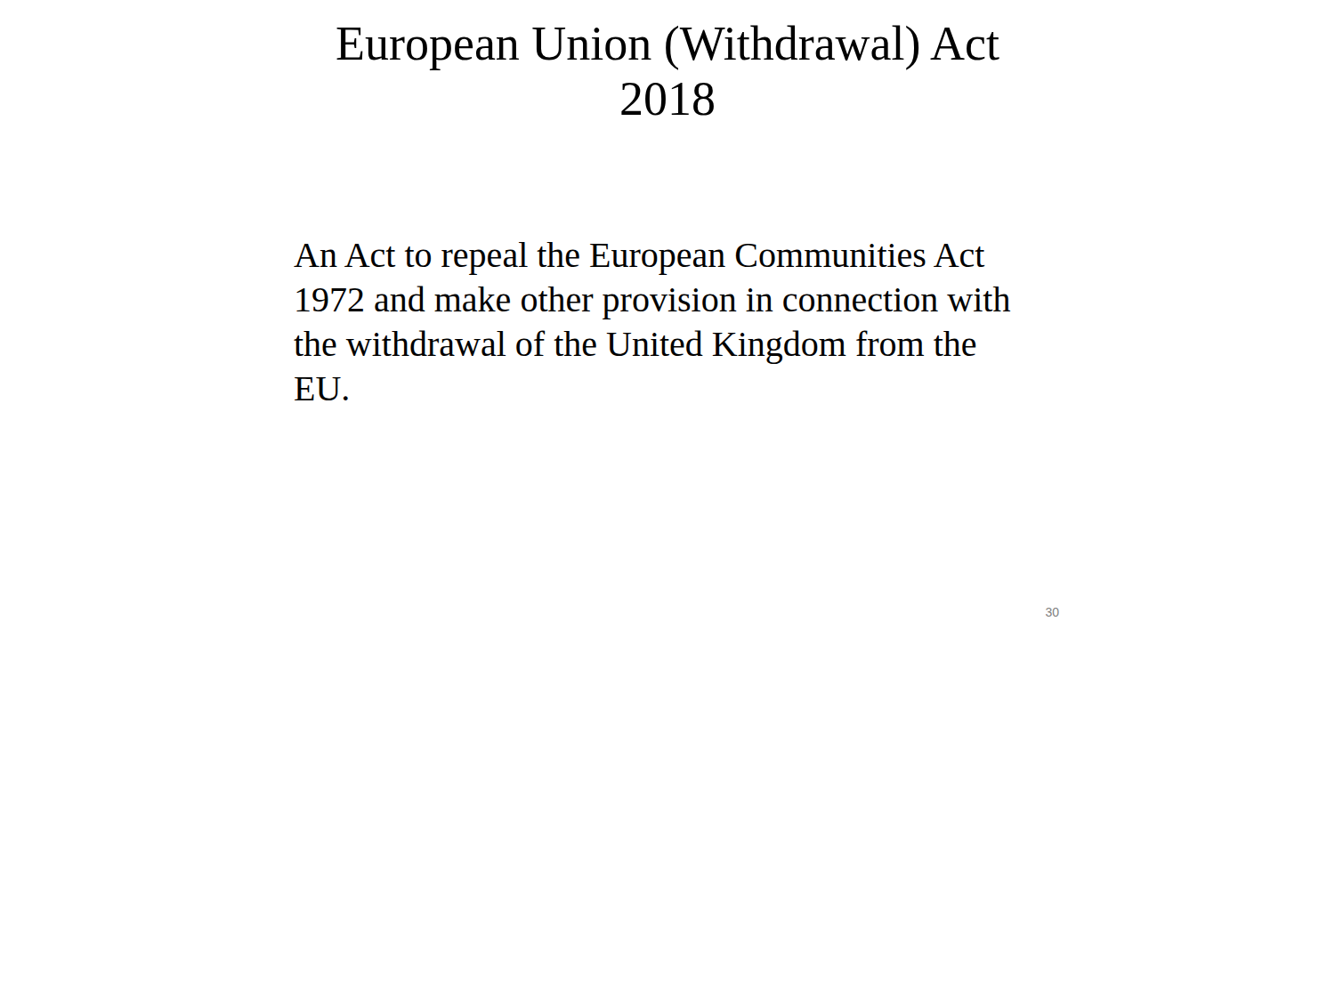European Union (Withdrawal) Act 2018
An Act to repeal the European Communities Act 1972 and make other provision in connection with the withdrawal of the United Kingdom from the EU.
30